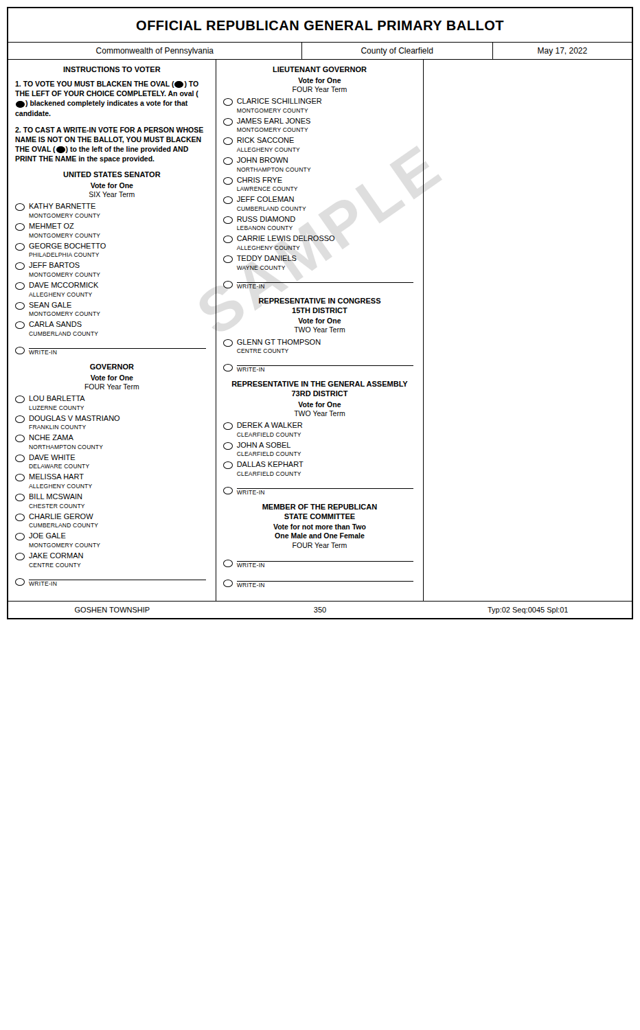SAMPLE
OFFICIAL REPUBLICAN GENERAL PRIMARY BALLOT
| Commonwealth of Pennsylvania | County of Clearfield | May 17, 2022 |
INSTRUCTIONS TO VOTER
1. TO VOTE YOU MUST BLACKEN THE OVAL ( ) TO THE LEFT OF YOUR CHOICE COMPLETELY. An oval ( ) blackened completely indicates a vote for that candidate.
2. TO CAST A WRITE-IN VOTE FOR A PERSON WHOSE NAME IS NOT ON THE BALLOT, YOU MUST BLACKEN THE OVAL ( ) to the left of the line provided AND PRINT THE NAME in the space provided.
UNITED STATES SENATOR
Vote for One
SIX Year Term
KATHY BARNETTE
MONTGOMERY COUNTY
MEHMET OZ
MONTGOMERY COUNTY
GEORGE BOCHETTO
PHILADELPHIA COUNTY
JEFF BARTOS
MONTGOMERY COUNTY
DAVE MCCORMICK
ALLEGHENY COUNTY
SEAN GALE
MONTGOMERY COUNTY
CARLA SANDS
CUMBERLAND COUNTY
WRITE-IN
GOVERNOR
Vote for One
FOUR Year Term
LOU BARLETTA
LUZERNE COUNTY
DOUGLAS V MASTRIANO
FRANKLIN COUNTY
NCHE ZAMA
NORTHAMPTON COUNTY
DAVE WHITE
DELAWARE COUNTY
MELISSA HART
ALLEGHENY COUNTY
BILL MCSWAIN
CHESTER COUNTY
CHARLIE GEROW
CUMBERLAND COUNTY
JOE GALE
MONTGOMERY COUNTY
JAKE CORMAN
CENTRE COUNTY
WRITE-IN
LIEUTENANT GOVERNOR
Vote for One
FOUR Year Term
CLARICE SCHILLINGER
MONTGOMERY COUNTY
JAMES EARL JONES
MONTGOMERY COUNTY
RICK SACCONE
ALLEGHENY COUNTY
JOHN BROWN
NORTHAMPTON COUNTY
CHRIS FRYE
LAWRENCE COUNTY
JEFF COLEMAN
CUMBERLAND COUNTY
RUSS DIAMOND
LEBANON COUNTY
CARRIE LEWIS DELROSSO
ALLEGHENY COUNTY
TEDDY DANIELS
WAYNE COUNTY
WRITE-IN
REPRESENTATIVE IN CONGRESS
15TH DISTRICT
Vote for One
TWO Year Term
GLENN GT THOMPSON
CENTRE COUNTY
WRITE-IN
REPRESENTATIVE IN THE GENERAL ASSEMBLY
73RD DISTRICT
Vote for One
TWO Year Term
DEREK A WALKER
CLEARFIELD COUNTY
JOHN A SOBEL
CLEARFIELD COUNTY
DALLAS KEPHART
CLEARFIELD COUNTY
WRITE-IN
MEMBER OF THE REPUBLICAN
STATE COMMITTEE
Vote for not more than Two
One Male and One Female
FOUR Year Term
WRITE-IN
WRITE-IN
GOSHEN TOWNSHIP
350
Typ:02 Seq:0045 Spl:01